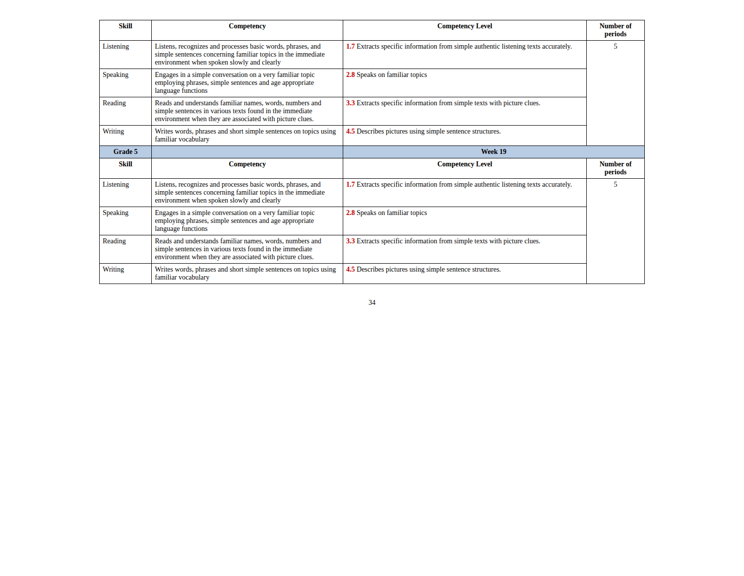| Skill | Competency | Competency Level | Number of periods |
| --- | --- | --- | --- |
| Listening | Listens, recognizes and processes basic words, phrases, and simple sentences concerning familiar topics in the immediate environment when spoken slowly and clearly | 1.7 Extracts specific information from simple authentic listening texts accurately. | 5 |
| Speaking | Engages in a simple conversation on a very familiar topic employing phrases, simple sentences and age appropriate language functions | 2.8 Speaks on familiar topics |
| Reading | Reads and understands familiar names, words, numbers and simple sentences in various texts found in the immediate environment when they are associated with picture clues. | 3.3 Extracts specific information from simple texts with picture clues. |
| Writing | Writes words, phrases and short simple sentences on topics using familiar vocabulary | 4.5 Describes pictures using simple sentence structures. |
| Grade 5 | | Week 19 |
| Skill | Competency | Competency Level | Number of periods |
| Listening | Listens, recognizes and processes basic words, phrases, and simple sentences concerning familiar topics in the immediate environment when spoken slowly and clearly | 1.7 Extracts specific information from simple authentic listening texts accurately. | 5 |
| Speaking | Engages in a simple conversation on a very familiar topic employing phrases, simple sentences and age appropriate language functions | 2.8 Speaks on familiar topics |
| Reading | Reads and understands familiar names, words, numbers and simple sentences in various texts found in the immediate environment when they are associated with picture clues. | 3.3 Extracts specific information from simple texts with picture clues. |
| Writing | Writes words, phrases and short simple sentences on topics using familiar vocabulary | 4.5 Describes pictures using simple sentence structures. |
34